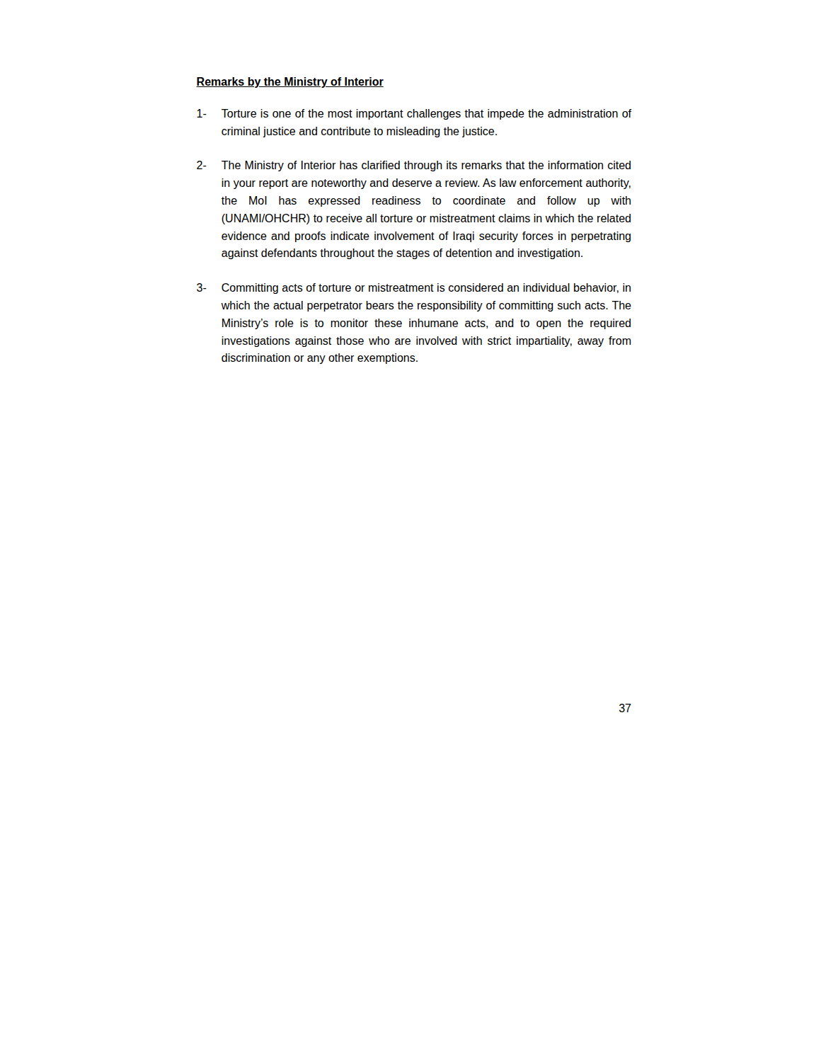Remarks by the Ministry of Interior
Torture is one of the most important challenges that impede the administration of criminal justice and contribute to misleading the justice.
The Ministry of Interior has clarified through its remarks that the information cited in your report are noteworthy and deserve a review. As law enforcement authority, the MoI has expressed readiness to coordinate and follow up with (UNAMI/OHCHR) to receive all torture or mistreatment claims in which the related evidence and proofs indicate involvement of Iraqi security forces in perpetrating against defendants throughout the stages of detention and investigation.
Committing acts of torture or mistreatment is considered an individual behavior, in which the actual perpetrator bears the responsibility of committing such acts. The Ministry’s role is to monitor these inhumane acts, and to open the required investigations against those who are involved with strict impartiality, away from discrimination or any other exemptions.
37